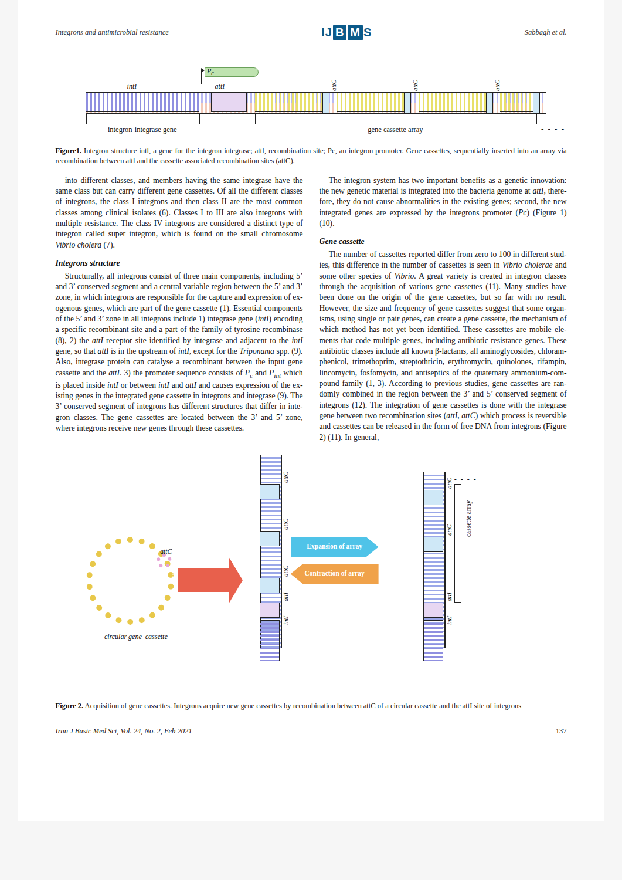Integrons and antimicrobial resistance
IJBMS
Sabbagh et al.
Pc
intI
attI
attC
attC
attC
integron-integrase gene
gene cassette array
- - - -
Figure1. Integron structure intl, a gene for the integron integrase; attl, recombination site; Pc, an integron promoter. Gene cassettes, sequentially inserted into an array via recombination between attl and the cassette associated recombination sites (attC).
into different classes, and members having the same integrase have the same class but can carry different gene cassettes. Of all the different classes of integrons, the class I integrons and then class II are the most common classes among clinical isolates (6). Classes I to III are also integrons with multiple resistance. The class IV integrons are considered a distinct type of integron called super integron, which is found on the small chromosome Vibrio cholera (7).
Integrons structure
Structurally, all integrons consist of three main components, including 5’ and 3’ conserved segment and a central variable region between the 5’ and 3’ zone, in which integrons are responsible for the capture and expression of exogenous genes, which are part of the gene cassette (1). Essential components of the 5’ and 3’ zone in all integrons include 1) integrase gene (intI) encoding a specific recombinant site and a part of the family of tyrosine recombinase (8), 2) the attI receptor site identified by integrase and adjacent to the intI gene, so that attI is in the upstream of intI, except for the Triponama spp. (9). Also, integrase protein can catalyse a recombinant between the input gene cassette and the attI. 3) the promoter sequence consists of Pc and Pint which is placed inside intI or between intI and attI and causes expression of the existing genes in the integrated gene cassette in integrons and integrase (9). The 3’ conserved segment of integrons has different structures that differ in integron classes. The gene cassettes are located between the 3’ and 5’ zone, where integrons receive new genes through these cassettes.
The integron system has two important benefits as a genetic innovation: the new genetic material is integrated into the bacteria genome at attI, therefore, they do not cause abnormalities in the existing genes; second, the new integrated genes are expressed by the integrons promoter (Pc) (Figure 1) (10).
Gene cassette
The number of cassettes reported differ from zero to 100 in different studies, this difference in the number of cassettes is seen in Vibrio cholerae and some other species of Vibrio. A great variety is created in integron classes through the acquisition of various gene cassettes (11). Many studies have been done on the origin of the gene cassettes, but so far with no result. However, the size and frequency of gene cassettes suggest that some organisms, using single or pair genes, can create a gene cassette, the mechanism of which method has not yet been identified. These cassettes are mobile elements that code multiple genes, including antibiotic resistance genes. These antibiotic classes include all known β-lactams, all aminoglycosides, chloramphenicol, trimethoprim, streptothricin, erythromycin, quinolones, rifampin, lincomycin, fosfomycin, and antiseptics of the quaternary ammonium-compound family (1, 3). According to previous studies, gene cassettes are randomly combined in the region between the 3’ and 5’ conserved segment of integrons (12). The integration of gene cassettes is done with the integrase gene between two recombination sites (attI, attC) which process is reversible and cassettes can be released in the form of free DNA from integrons (Figure 2) (11). In general,
attC
circular gene cassette
int mediated recombination
attC
attC
attC
attI
intI
Expansion of array
Contraction of array
attC
attC
attI
intI
cassette array
- - - -
Figure 2. Acquisition of gene cassettes. Integrons acquire new gene cassettes by recombination between attC of a circular cassette and the attI site of integrons
Iran J Basic Med Sci, Vol. 24, No. 2, Feb 2021
137